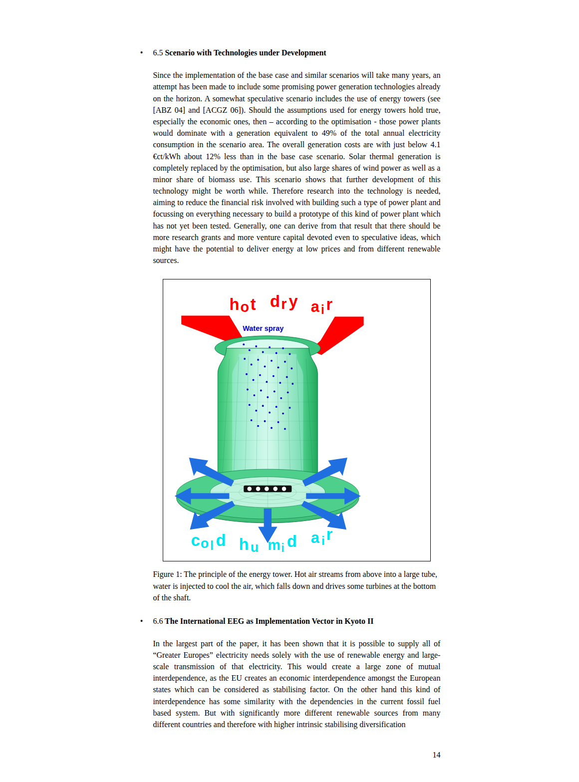6.5 Scenario with Technologies under Development
Since the implementation of the base case and similar scenarios will take many years, an attempt has been made to include some promising power generation technologies already on the horizon. A somewhat speculative scenario includes the use of energy towers (see [ABZ 04] and [ACGZ 06]). Should the assumptions used for energy towers hold true, especially the economic ones, then – according to the optimisation - those power plants would dominate with a generation equivalent to 49% of the total annual electricity consumption in the scenario area. The overall generation costs are with just below 4.1 €ct/kWh about 12% less than in the base case scenario. Solar thermal generation is completely replaced by the optimisation, but also large shares of wind power as well as a minor share of biomass use. This scenario shows that further development of this technology might be worth while. Therefore research into the technology is needed, aiming to reduce the financial risk involved with building such a type of power plant and focussing on everything necessary to build a prototype of this kind of power plant which has not yet been tested. Generally, one can derive from that result that there should be more research grants and more venture capital devoted even to speculative ideas, which might have the potential to deliver energy at low prices and from different renewable sources.
h o t d r y a i r Water spray c o l d h u m i d a i r
Figure 1: The principle of the energy tower. Hot air streams from above into a large tube, water is injected to cool the air, which falls down and drives some turbines at the bottom of the shaft.
6.6 The International EEG as Implementation Vector in Kyoto II
In the largest part of the paper, it has been shown that it is possible to supply all of “Greater Europes” electricity needs solely with the use of renewable energy and large-scale transmission of that electricity. This would create a large zone of mutual interdependence, as the EU creates an economic interdependence amongst the European states which can be considered as stabilising factor. On the other hand this kind of interdependence has some similarity with the dependencies in the current fossil fuel based system. But with significantly more different renewable sources from many different countries and therefore with higher intrinsic stabilising diversification
14